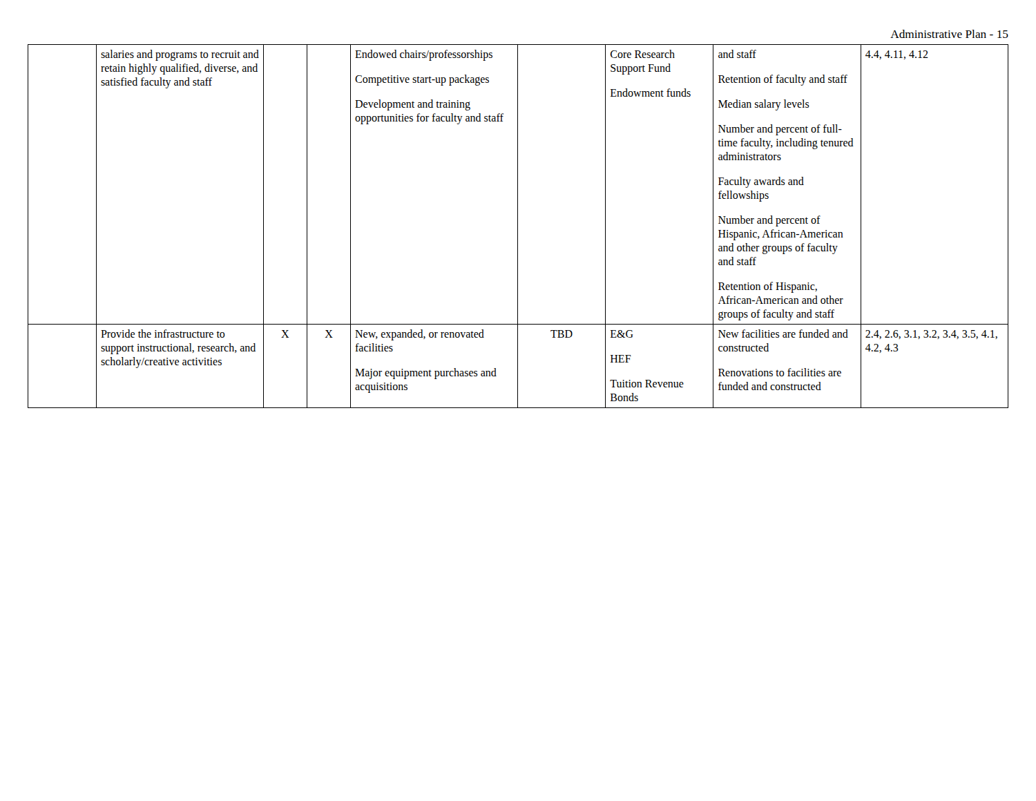Administrative Plan - 15
| | salaries and programs to recruit and retain highly qualified, diverse, and satisfied faculty and staff | | | Endowed chairs/professorships Competitive start-up packages Development and training opportunities for faculty and staff | | Core Research Support Fund Endowment funds | and staff Retention of faculty and staff Median salary levels Number and percent of full-time faculty, including tenured administrators Faculty awards and fellowships Number and percent of Hispanic, African-American and other groups of faculty and staff Retention of Hispanic, African-American and other groups of faculty and staff | 4.4, 4.11, 4.12 |
| | Provide the infrastructure to support instructional, research, and scholarly/creative activities | X | X | New, expanded, or renovated facilities Major equipment purchases and acquisitions | TBD | E&G HEF Tuition Revenue Bonds | New facilities are funded and constructed Renovations to facilities are funded and constructed | 2.4, 2.6, 3.1, 3.2, 3.4, 3.5, 4.1, 4.2, 4.3 |